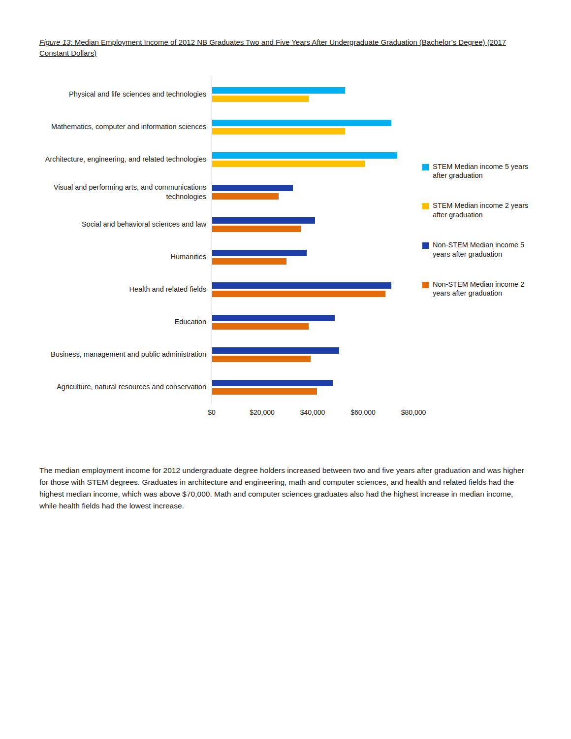Figure 13: Median Employment Income of 2012 NB Graduates Two and Five Years After Undergraduate Graduation (Bachelor’s Degree) (2017 Constant Dollars)
Physical and life sciences and technologies
Mathematics, computer and information sciences
Architecture, engineering, and related technologies
Visual and performing arts, and communications technologies
Social and behavioral sciences and law
Humanities
Health and related fields
Education
Business, management and public administration
Agriculture, natural resources and conservation
$0 $20,000 $40,000 $60,000 $80,000
STEM Median income 5 years after graduation
STEM Median income 2 years after graduation
Non-STEM Median income 5 years after graduation
Non-STEM Median income 2 years after graduation
The median employment income for 2012 undergraduate degree holders increased between two and five years after graduation and was higher for those with STEM degrees. Graduates in architecture and engineering, math and computer sciences, and health and related fields had the highest median income, which was above $70,000. Math and computer sciences graduates also had the highest increase in median income, while health fields had the lowest increase.